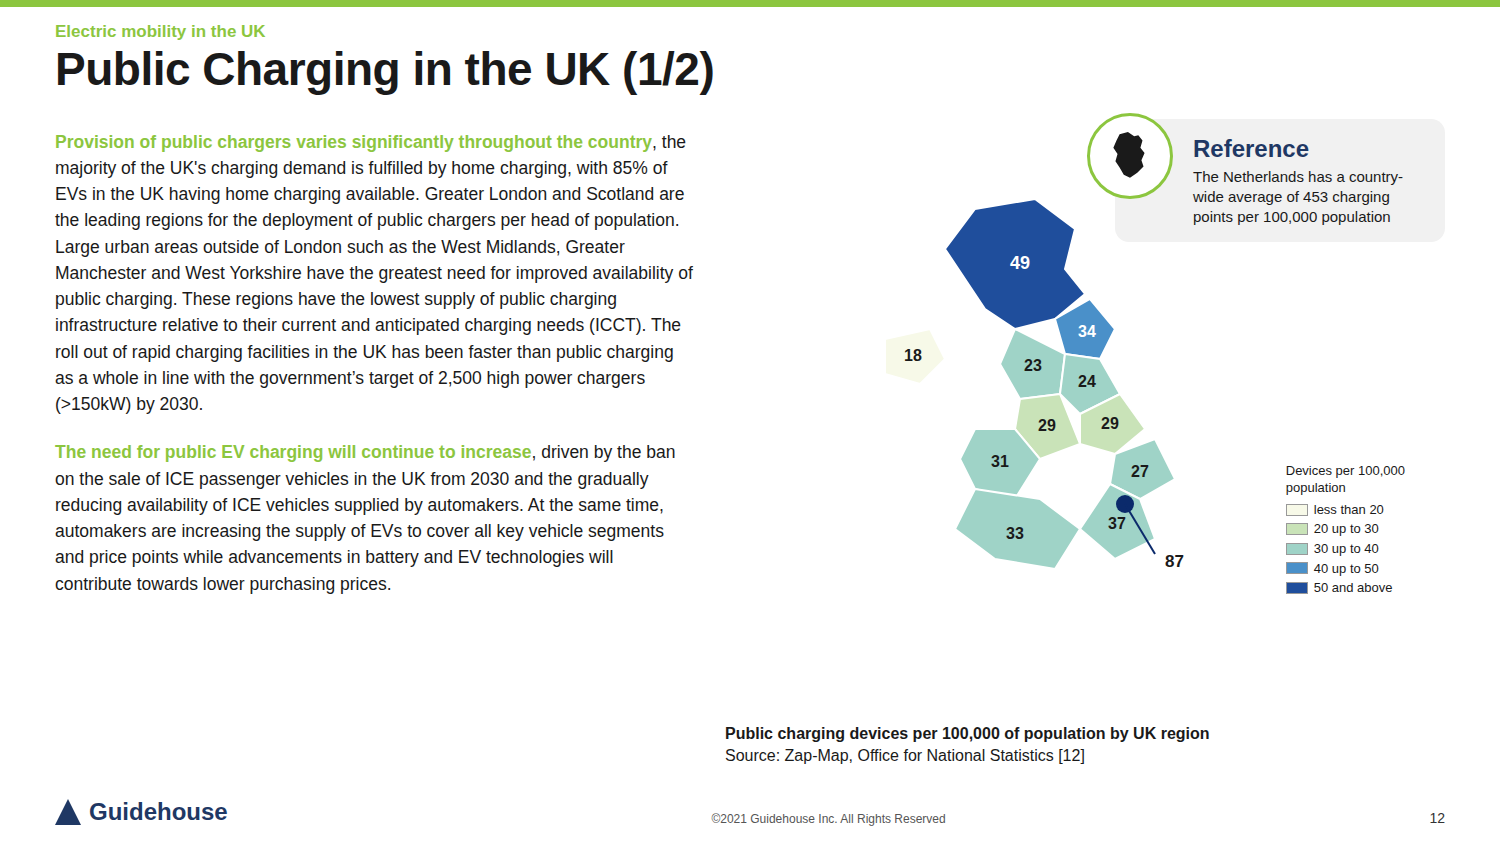Electric mobility in the UK
Public Charging in the UK (1/2)
Provision of public chargers varies significantly throughout the country, the majority of the UK's charging demand is fulfilled by home charging, with 85% of EVs in the UK having home charging available. Greater London and Scotland are the leading regions for the deployment of public chargers per head of population. Large urban areas outside of London such as the West Midlands, Greater Manchester and West Yorkshire have the greatest need for improved availability of public charging. These regions have the lowest supply of public charging infrastructure relative to their current and anticipated charging needs (ICCT). The roll out of rapid charging facilities in the UK has been faster than public charging as a whole in line with the government’s target of 2,500 high power chargers (>150kW) by 2030.
The need for public EV charging will continue to increase, driven by the ban on the sale of ICE passenger vehicles in the UK from 2030 and the gradually reducing availability of ICE vehicles supplied by automakers. At the same time, automakers are increasing the supply of EVs to cover all key vehicle segments and price points while advancements in battery and EV technologies will contribute towards lower purchasing prices.
Reference
The Netherlands has a country-wide average of 453 charging points per 100,000 population
49 34 23 24 18 29 29 31 27 37 33 87
Devices per 100,000
population
less than 20
20 up to 30
30 up to 40
40 up to 50
50 and above
Public charging devices per 100,000 of population by UK region Source: Zap-Map, Office for National Statistics [12]
Guidehouse
©2021 Guidehouse Inc. All Rights Reserved
12